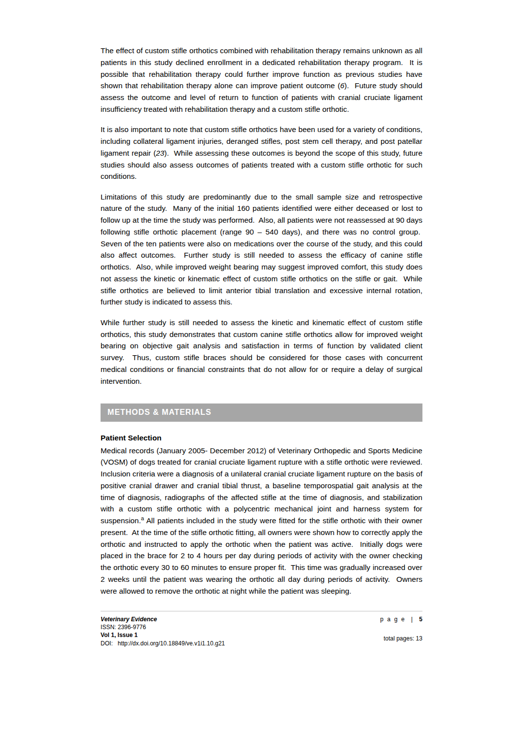The effect of custom stifle orthotics combined with rehabilitation therapy remains unknown as all patients in this study declined enrollment in a dedicated rehabilitation therapy program. It is possible that rehabilitation therapy could further improve function as previous studies have shown that rehabilitation therapy alone can improve patient outcome (6). Future study should assess the outcome and level of return to function of patients with cranial cruciate ligament insufficiency treated with rehabilitation therapy and a custom stifle orthotic.
It is also important to note that custom stifle orthotics have been used for a variety of conditions, including collateral ligament injuries, deranged stifles, post stem cell therapy, and post patellar ligament repair (23). While assessing these outcomes is beyond the scope of this study, future studies should also assess outcomes of patients treated with a custom stifle orthotic for such conditions.
Limitations of this study are predominantly due to the small sample size and retrospective nature of the study. Many of the initial 160 patients identified were either deceased or lost to follow up at the time the study was performed. Also, all patients were not reassessed at 90 days following stifle orthotic placement (range 90 – 540 days), and there was no control group. Seven of the ten patients were also on medications over the course of the study, and this could also affect outcomes. Further study is still needed to assess the efficacy of canine stifle orthotics. Also, while improved weight bearing may suggest improved comfort, this study does not assess the kinetic or kinematic effect of custom stifle orthotics on the stifle or gait. While stifle orthotics are believed to limit anterior tibial translation and excessive internal rotation, further study is indicated to assess this.
While further study is still needed to assess the kinetic and kinematic effect of custom stifle orthotics, this study demonstrates that custom canine stifle orthotics allow for improved weight bearing on objective gait analysis and satisfaction in terms of function by validated client survey. Thus, custom stifle braces should be considered for those cases with concurrent medical conditions or financial constraints that do not allow for or require a delay of surgical intervention.
METHODS & MATERIALS
Patient Selection
Medical records (January 2005- December 2012) of Veterinary Orthopedic and Sports Medicine (VOSM) of dogs treated for cranial cruciate ligament rupture with a stifle orthotic were reviewed. Inclusion criteria were a diagnosis of a unilateral cranial cruciate ligament rupture on the basis of positive cranial drawer and cranial tibial thrust, a baseline temporospatial gait analysis at the time of diagnosis, radiographs of the affected stifle at the time of diagnosis, and stabilization with a custom stifle orthotic with a polycentric mechanical joint and harness system for suspension.a All patients included in the study were fitted for the stifle orthotic with their owner present. At the time of the stifle orthotic fitting, all owners were shown how to correctly apply the orthotic and instructed to apply the orthotic when the patient was active. Initially dogs were placed in the brace for 2 to 4 hours per day during periods of activity with the owner checking the orthotic every 30 to 60 minutes to ensure proper fit. This time was gradually increased over 2 weeks until the patient was wearing the orthotic all day during periods of activity. Owners were allowed to remove the orthotic at night while the patient was sleeping.
Veterinary Evidence
ISSN: 2396-9776
Vol 1, Issue 1
DOI: http://dx.doi.org/10.18849/ve.v1i1.10.g21
p a g e | 5
total pages: 13